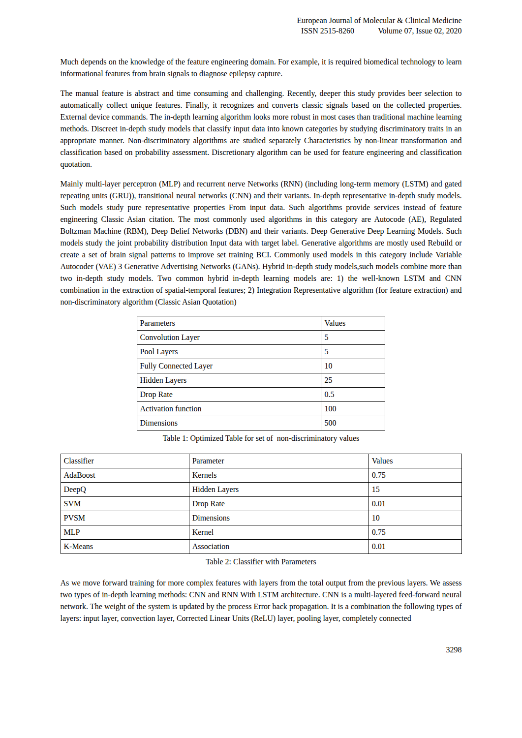European Journal of Molecular & Clinical Medicine ISSN 2515-8260 Volume 07, Issue 02, 2020
Much depends on the knowledge of the feature engineering domain. For example, it is required biomedical technology to learn informational features from brain signals to diagnose epilepsy capture.
The manual feature is abstract and time consuming and challenging. Recently, deeper this study provides beer selection to automatically collect unique features. Finally, it recognizes and converts classic signals based on the collected properties. External device commands. The in-depth learning algorithm looks more robust in most cases than traditional machine learning methods. Discreet in-depth study models that classify input data into known categories by studying discriminatory traits in an appropriate manner. Non-discriminatory algorithms are studied separately Characteristics by non-linear transformation and classification based on probability assessment. Discretionary algorithm can be used for feature engineering and classification quotation.
Mainly multi-layer perceptron (MLP) and recurrent nerve Networks (RNN) (including long-term memory (LSTM) and gated repeating units (GRU)), transitional neural networks (CNN) and their variants. In-depth representative in-depth study models. Such models study pure representative properties From input data. Such algorithms provide services instead of feature engineering Classic Asian citation. The most commonly used algorithms in this category are Autocode (AE), Regulated Boltzman Machine (RBM), Deep Belief Networks (DBN) and their variants. Deep Generative Deep Learning Models. Such models study the joint probability distribution Input data with target label. Generative algorithms are mostly used Rebuild or create a set of brain signal patterns to improve set training BCI. Commonly used models in this category include Variable Autocoder (VAE) 3 Generative Advertising Networks (GANs). Hybrid in-depth study models,such models combine more than two in-depth study models. Two common hybrid in-depth learning models are: 1) the well-known LSTM and CNN combination in the extraction of spatial-temporal features; 2) Integration Representative algorithm (for feature extraction) and non-discriminatory algorithm (Classic Asian Quotation)
Table 1: Optimized Table for set of non-discriminatory values
| Parameters | Values |
| Convolution Layer | 5 |
| Pool Layers | 5 |
| Fully Connected Layer | 10 |
| Hidden Layers | 25 |
| Drop Rate | 0.5 |
| Activation function | 100 |
| Dimensions | 500 |
Table 2: Classifier with Parameters
| Classifier | Parameter | Values |
| AdaBoost | Kernels | 0.75 |
| DeepQ | Hidden Layers | 15 |
| SVM | Drop Rate | 0.01 |
| PVSM | Dimensions | 10 |
| MLP | Kernel | 0.75 |
| K-Means | Association | 0.01 |
As we move forward training for more complex features with layers from the total output from the previous layers. We assess two types of in-depth learning methods: CNN and RNN With LSTM architecture. CNN is a multi-layered feed-forward neural network. The weight of the system is updated by the process Error back propagation. It is a combination the following types of layers: input layer, convection layer, Corrected Linear Units (ReLU) layer, pooling layer, completely connected
3298